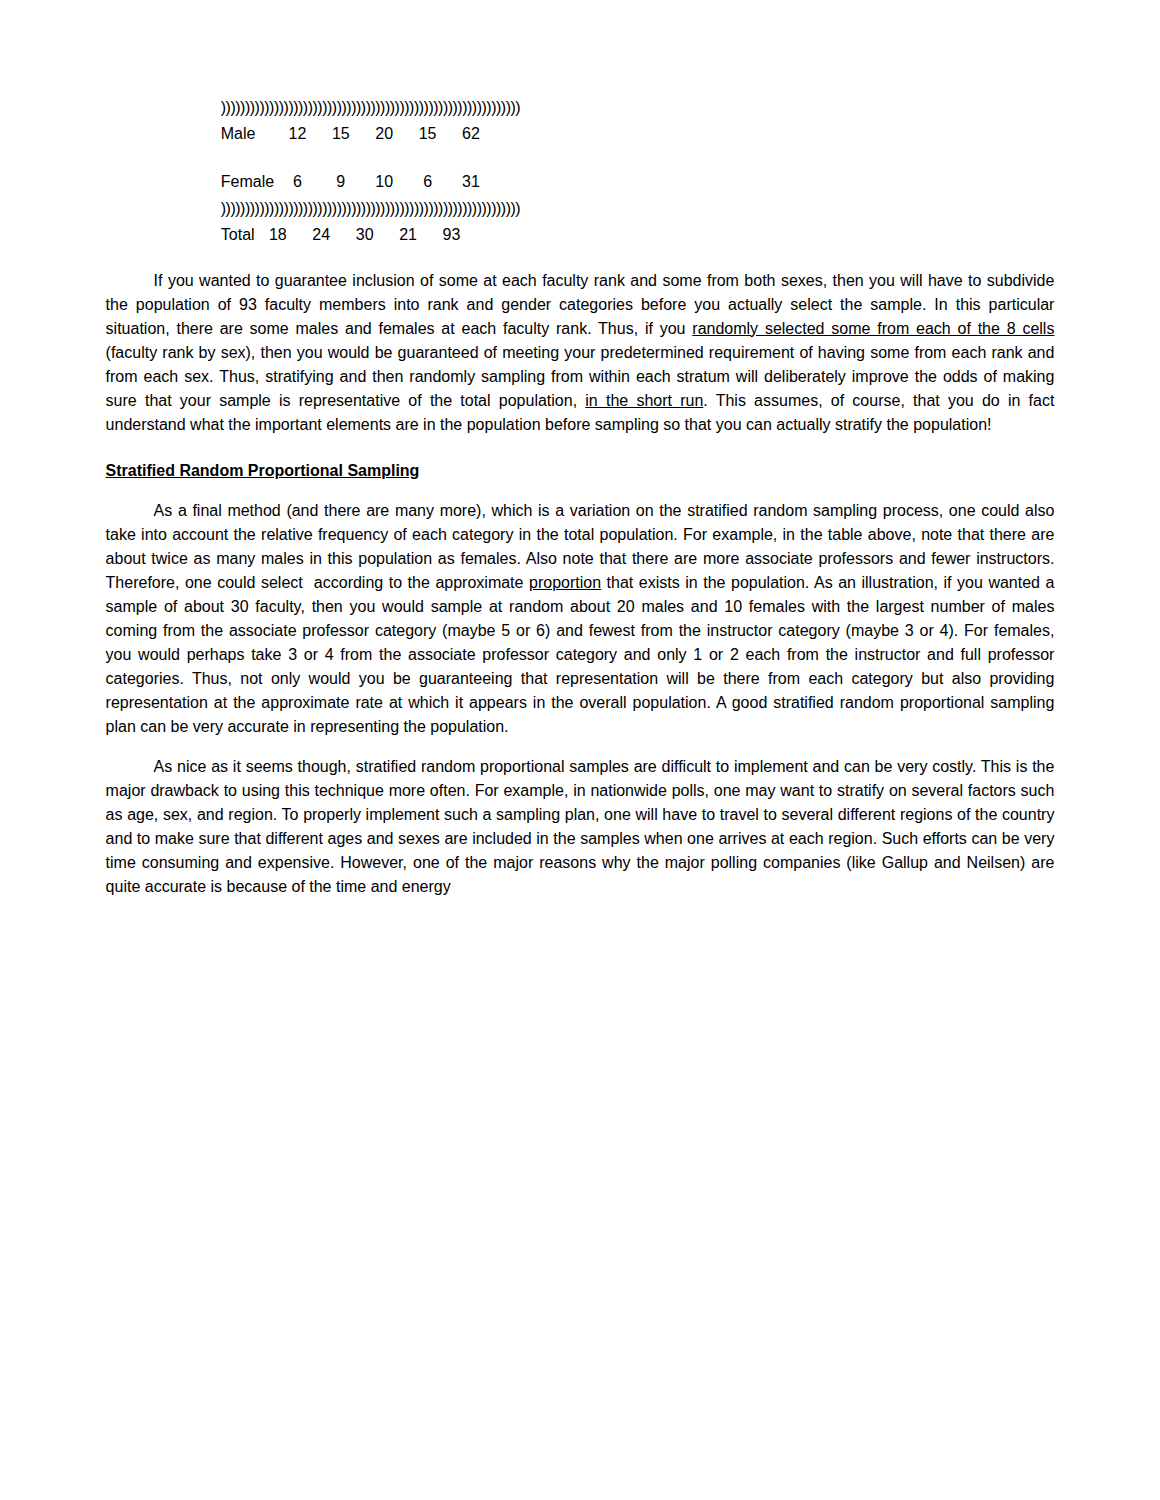))))))))))))))))))))))))))))))))))))))))))))))))))))))))))))))
| Male | 12 | 15 | 20 | 15 | 62 |
| Female | 6 | 9 | 10 | 6 | 31 |
))))))))))))))))))))))))))))))))))))))))))))))))))))))))))))))
| Total | 18 | 24 | 30 | 21 | 93 |
If you wanted to guarantee inclusion of some at each faculty rank and some from both sexes, then you will have to subdivide the population of 93 faculty members into rank and gender categories before you actually select the sample. In this particular situation, there are some males and females at each faculty rank. Thus, if you randomly selected some from each of the 8 cells (faculty rank by sex), then you would be guaranteed of meeting your predetermined requirement of having some from each rank and from each sex. Thus, stratifying and then randomly sampling from within each stratum will deliberately improve the odds of making sure that your sample is representative of the total population, in the short run. This assumes, of course, that you do in fact understand what the important elements are in the population before sampling so that you can actually stratify the population!
Stratified Random Proportional Sampling
As a final method (and there are many more), which is a variation on the stratified random sampling process, one could also take into account the relative frequency of each category in the total population. For example, in the table above, note that there are about twice as many males in this population as females. Also note that there are more associate professors and fewer instructors. Therefore, one could select according to the approximate proportion that exists in the population. As an illustration, if you wanted a sample of about 30 faculty, then you would sample at random about 20 males and 10 females with the largest number of males coming from the associate professor category (maybe 5 or 6) and fewest from the instructor category (maybe 3 or 4). For females, you would perhaps take 3 or 4 from the associate professor category and only 1 or 2 each from the instructor and full professor categories. Thus, not only would you be guaranteeing that representation will be there from each category but also providing representation at the approximate rate at which it appears in the overall population. A good stratified random proportional sampling plan can be very accurate in representing the population.
As nice as it seems though, stratified random proportional samples are difficult to implement and can be very costly. This is the major drawback to using this technique more often. For example, in nationwide polls, one may want to stratify on several factors such as age, sex, and region. To properly implement such a sampling plan, one will have to travel to several different regions of the country and to make sure that different ages and sexes are included in the samples when one arrives at each region. Such efforts can be very time consuming and expensive. However, one of the major reasons why the major polling companies (like Gallup and Neilsen) are quite accurate is because of the time and energy